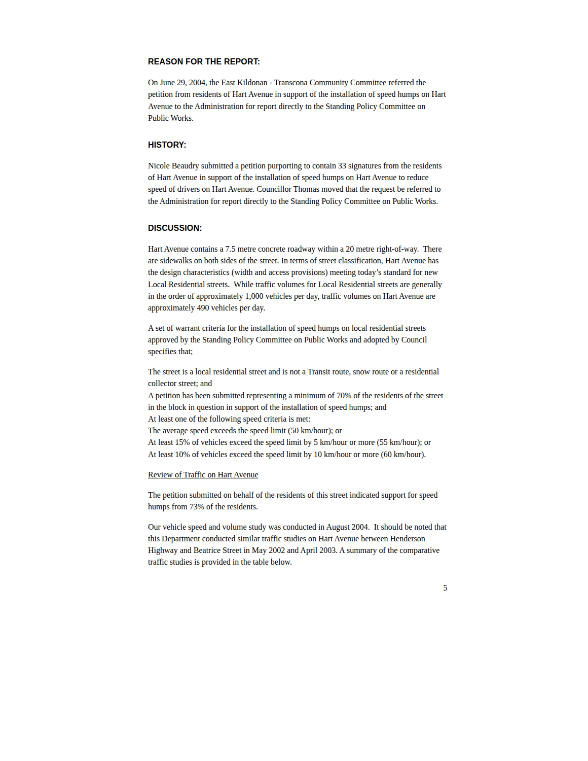REASON FOR THE REPORT:
On June 29, 2004, the East Kildonan - Transcona Community Committee referred the petition from residents of Hart Avenue in support of the installation of speed humps on Hart Avenue to the Administration for report directly to the Standing Policy Committee on Public Works.
HISTORY:
Nicole Beaudry submitted a petition purporting to contain 33 signatures from the residents of Hart Avenue in support of the installation of speed humps on Hart Avenue to reduce speed of drivers on Hart Avenue. Councillor Thomas moved that the request be referred to the Administration for report directly to the Standing Policy Committee on Public Works.
DISCUSSION:
Hart Avenue contains a 7.5 metre concrete roadway within a 20 metre right-of-way. There are sidewalks on both sides of the street. In terms of street classification, Hart Avenue has the design characteristics (width and access provisions) meeting today’s standard for new Local Residential streets. While traffic volumes for Local Residential streets are generally in the order of approximately 1,000 vehicles per day, traffic volumes on Hart Avenue are approximately 490 vehicles per day.
A set of warrant criteria for the installation of speed humps on local residential streets approved by the Standing Policy Committee on Public Works and adopted by Council specifies that;
The street is a local residential street and is not a Transit route, snow route or a residential collector street; and
A petition has been submitted representing a minimum of 70% of the residents of the street in the block in question in support of the installation of speed humps; and
At least one of the following speed criteria is met:
The average speed exceeds the speed limit (50 km/hour); or
At least 15% of vehicles exceed the speed limit by 5 km/hour or more (55 km/hour); or
At least 10% of vehicles exceed the speed limit by 10 km/hour or more (60 km/hour).
Review of Traffic on Hart Avenue
The petition submitted on behalf of the residents of this street indicated support for speed humps from 73% of the residents.
Our vehicle speed and volume study was conducted in August 2004. It should be noted that this Department conducted similar traffic studies on Hart Avenue between Henderson Highway and Beatrice Street in May 2002 and April 2003. A summary of the comparative traffic studies is provided in the table below.
5